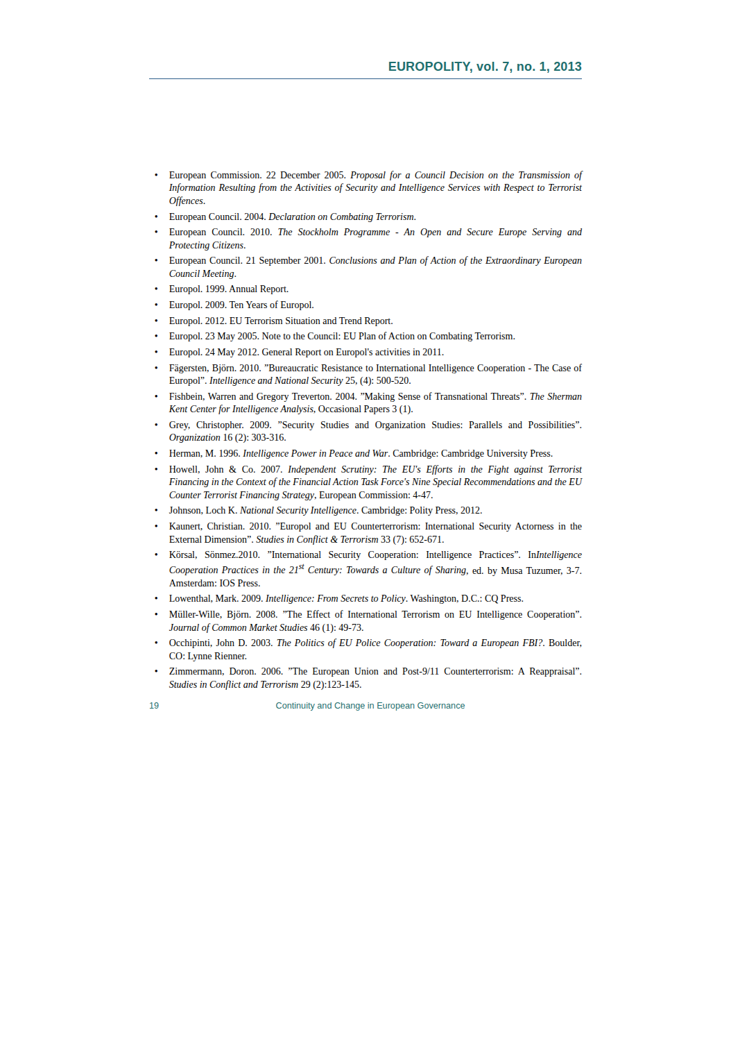EUROPOLITY, vol. 7, no. 1, 2013
European Commission. 22 December 2005. Proposal for a Council Decision on the Transmission of Information Resulting from the Activities of Security and Intelligence Services with Respect to Terrorist Offences.
European Council. 2004. Declaration on Combating Terrorism.
European Council. 2010. The Stockholm Programme - An Open and Secure Europe Serving and Protecting Citizens.
European Council. 21 September 2001. Conclusions and Plan of Action of the Extraordinary European Council Meeting.
Europol. 1999. Annual Report.
Europol. 2009. Ten Years of Europol.
Europol. 2012. EU Terrorism Situation and Trend Report.
Europol. 23 May 2005. Note to the Council: EU Plan of Action on Combating Terrorism.
Europol. 24 May 2012. General Report on Europol's activities in 2011.
Fägersten, Björn. 2010. ”Bureaucratic Resistance to International Intelligence Cooperation - The Case of Europol”. Intelligence and National Security 25, (4): 500-520.
Fishbein, Warren and Gregory Treverton. 2004. ”Making Sense of Transnational Threats”. The Sherman Kent Center for Intelligence Analysis, Occasional Papers 3 (1).
Grey, Christopher. 2009. ”Security Studies and Organization Studies: Parallels and Possibilities”. Organization 16 (2): 303-316.
Herman, M. 1996. Intelligence Power in Peace and War. Cambridge: Cambridge University Press.
Howell, John & Co. 2007. Independent Scrutiny: The EU's Efforts in the Fight against Terrorist Financing in the Context of the Financial Action Task Force's Nine Special Recommendations and the EU Counter Terrorist Financing Strategy, European Commission: 4-47.
Johnson, Loch K. National Security Intelligence. Cambridge: Polity Press, 2012.
Kaunert, Christian. 2010. ”Europol and EU Counterterrorism: International Security Actorness in the External Dimension”. Studies in Conflict & Terrorism 33 (7): 652-671.
Körsal, Sönmez.2010. ”International Security Cooperation: Intelligence Practices”. InIntelligence Cooperation Practices in the 21st Century: Towards a Culture of Sharing, ed. by Musa Tuzumer, 3-7. Amsterdam: IOS Press.
Lowenthal, Mark. 2009. Intelligence: From Secrets to Policy. Washington, D.C.: CQ Press.
Müller-Wille, Björn. 2008. ”The Effect of International Terrorism on EU Intelligence Cooperation”. Journal of Common Market Studies 46 (1): 49-73.
Occhipinti, John D. 2003. The Politics of EU Police Cooperation: Toward a European FBI?. Boulder, CO: Lynne Rienner.
Zimmermann, Doron. 2006. ”The European Union and Post-9/11 Counterterrorism: A Reappraisal”. Studies in Conflict and Terrorism 29 (2):123-145.
19
Continuity and Change in European Governance